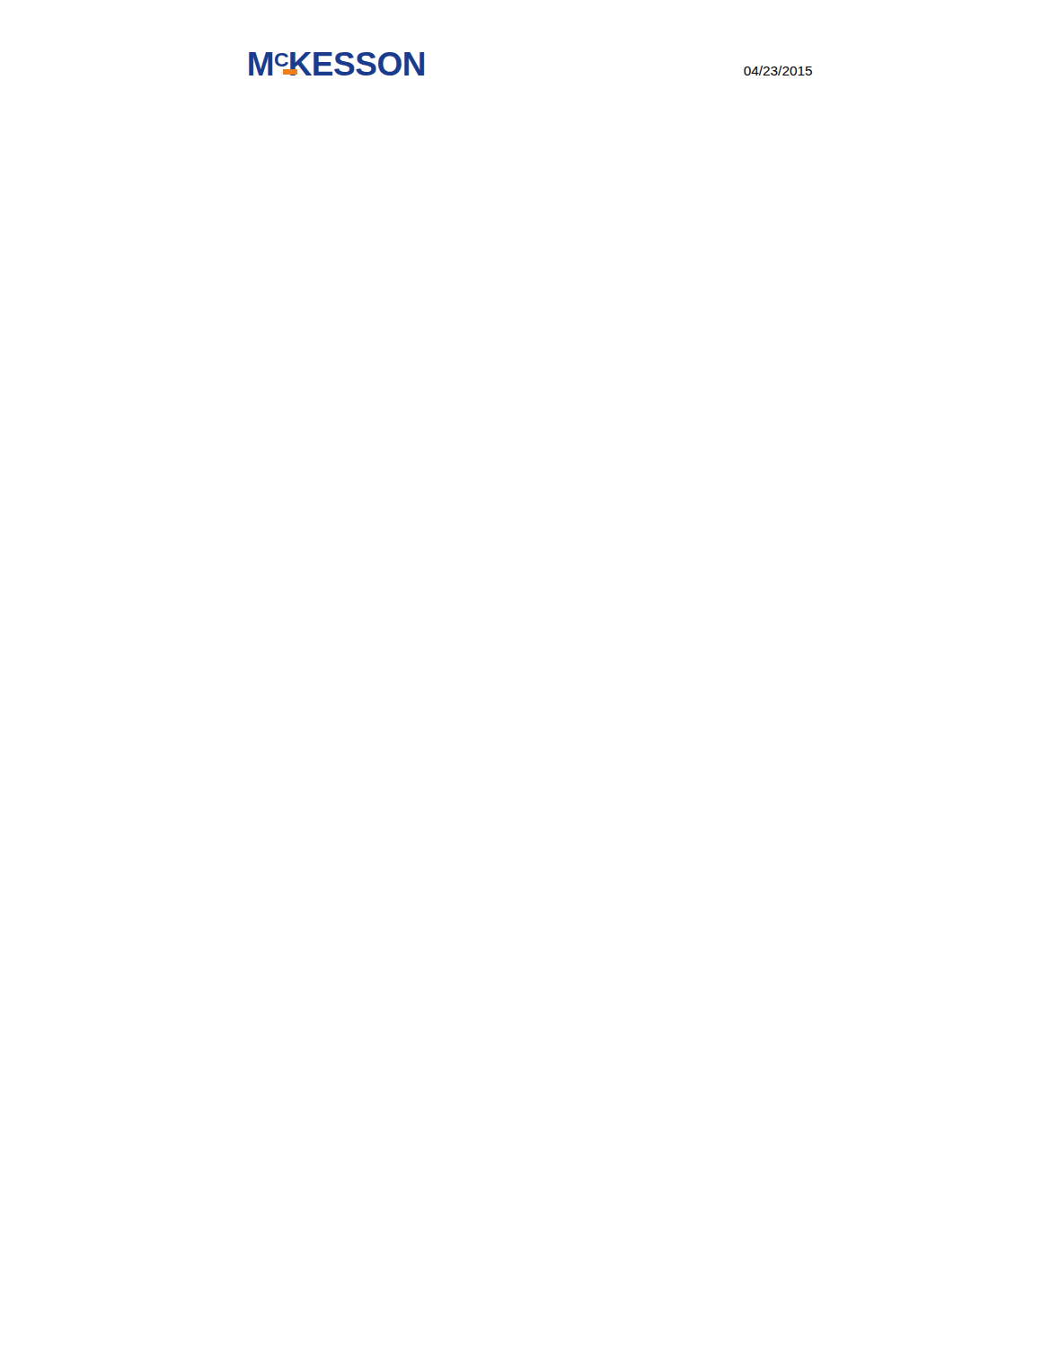MCKESSON
04/23/2015